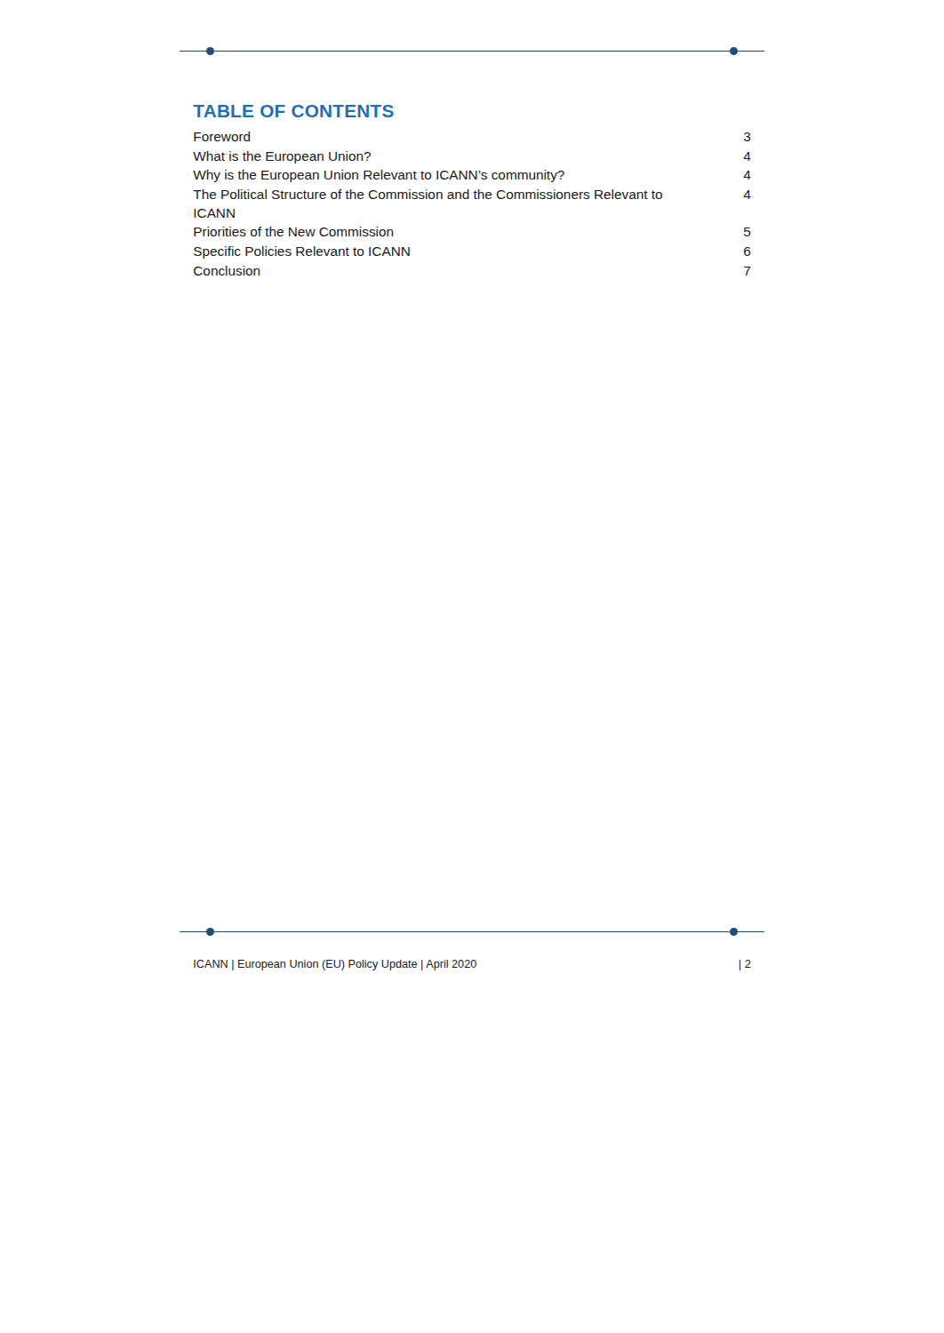TABLE OF CONTENTS
| Foreword | 3 |
| What is the European Union? | 4 |
| Why is the European Union Relevant to ICANN’s community? | 4 |
| The Political Structure of the Commission and the Commissioners Relevant to ICANN | 4 |
| Priorities of the New Commission | 5 |
| Specific Policies Relevant to ICANN | 6 |
| Conclusion | 7 |
ICANN | European Union (EU) Policy Update | April 2020
| 2